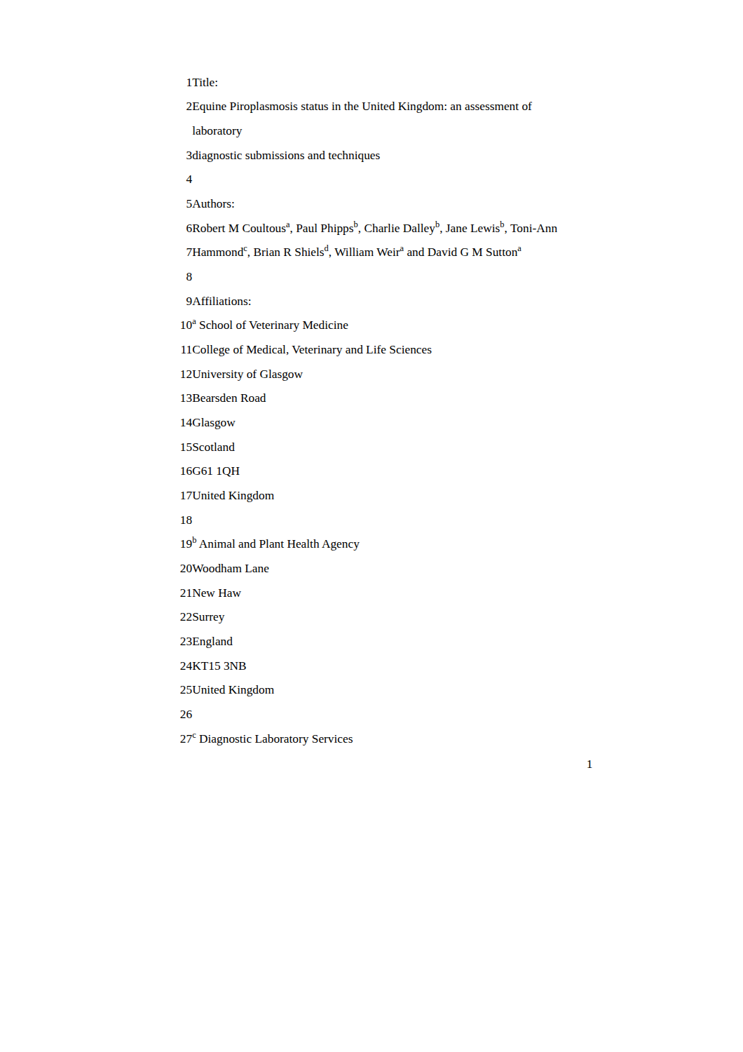| 1 | Title: |
| 2 | Equine Piroplasmosis status in the United Kingdom: an assessment of laboratory |
| 3 | diagnostic submissions and techniques |
| 4 | |
| 5 | Authors: |
| 6 | Robert M Coultous a , Paul Phipps b , Charlie Dalley b , Jane Lewis b , Toni-Ann |
| 7 | Hammond c , Brian R Shiels d , William Weir a and David G M Sutton a |
| 8 | |
| 9 | Affiliations: |
| 10 | a School of Veterinary Medicine |
| 11 | College of Medical, Veterinary and Life Sciences |
| 12 | University of Glasgow |
| 13 | Bearsden Road |
| 14 | Glasgow |
| 15 | Scotland |
| 16 | G61 1QH |
| 17 | United Kingdom |
| 18 | |
| 19 | b Animal and Plant Health Agency |
| 20 | Woodham Lane |
| 21 | New Haw |
| 22 | Surrey |
| 23 | England |
| 24 | KT15 3NB |
| 25 | United Kingdom |
| 26 | |
| 27 | c Diagnostic Laboratory Services |
1